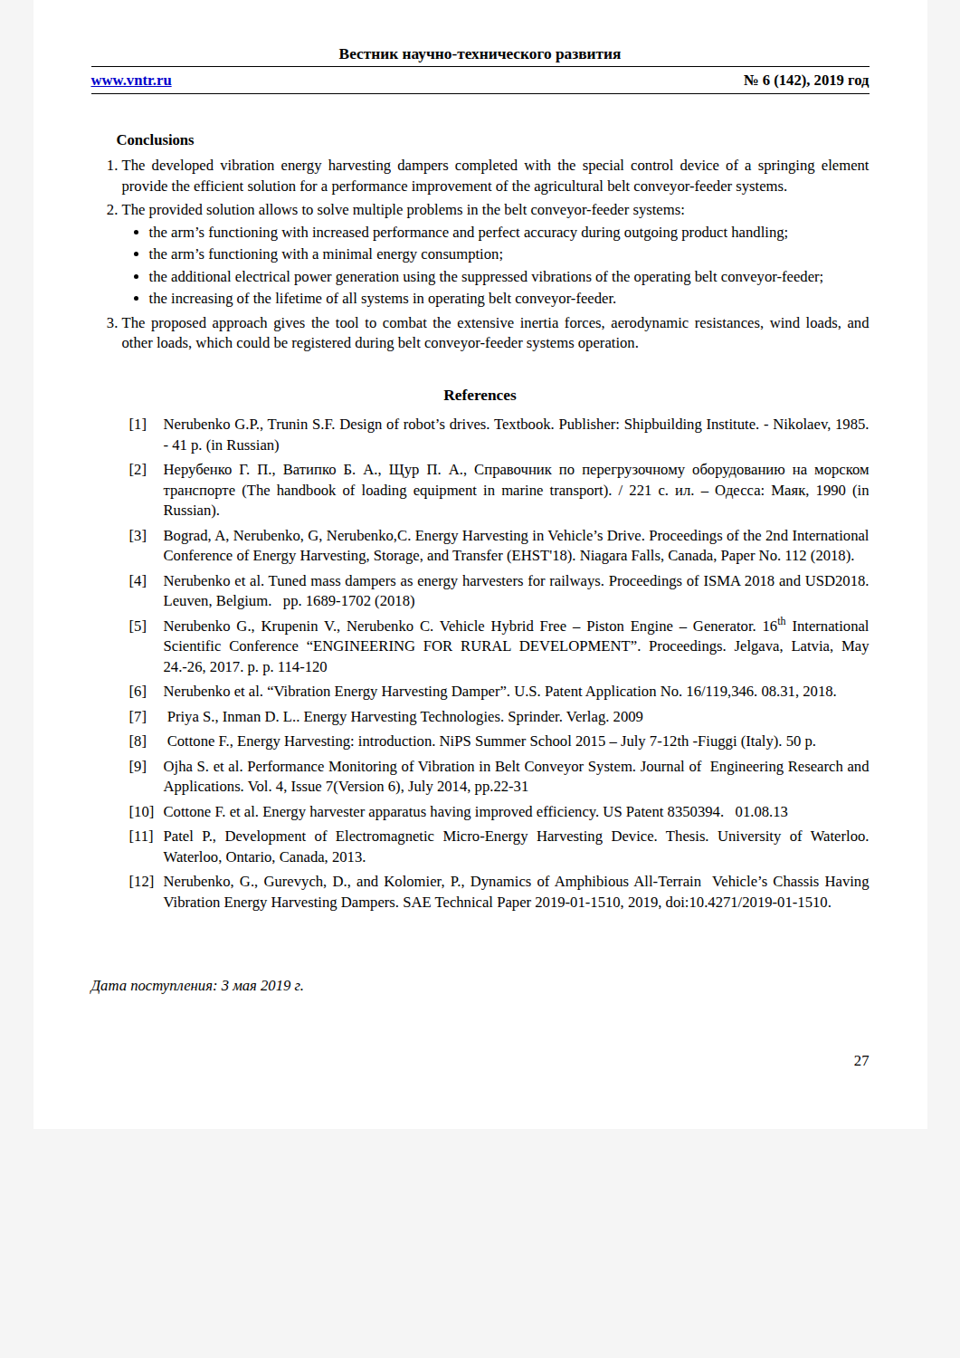Вестник научно-технического развития
www.vntr.ru № 6 (142), 2019 год
Conclusions
The developed vibration energy harvesting dampers completed with the special control device of a springing element provide the efficient solution for a performance improvement of the agricultural belt conveyor-feeder systems.
The provided solution allows to solve multiple problems in the belt conveyor-feeder systems:
the arm’s functioning with increased performance and perfect accuracy during outgoing product handling;
the arm’s functioning with a minimal energy consumption;
the additional electrical power generation using the suppressed vibrations of the operating belt conveyor-feeder;
the increasing of the lifetime of all systems in operating belt conveyor-feeder.
The proposed approach gives the tool to combat the extensive inertia forces, aerodynamic resistances, wind loads, and other loads, which could be registered during belt conveyor-feeder systems operation.
References
Nerubenko G.P., Trunin S.F. Design of robot’s drives. Textbook. Publisher: Shipbuilding Institute. - Nikolaev, 1985. - 41 p. (in Russian)
Нерубенко Г. П., Ватипко Б. А., Щур П. А., Справочник по перегрузочному оборудованию на морском транспорте (The handbook of loading equipment in marine transport). / 221 с. ил. – Одесса: Маяк, 1990 (in Russian).
Bograd, A, Nerubenko, G, Nerubenko,C. Energy Harvesting in Vehicle’s Drive. Proceedings of the 2nd International Conference of Energy Harvesting, Storage, and Transfer (EHST'18). Niagara Falls, Canada, Paper No. 112 (2018).
Nerubenko et al. Tuned mass dampers as energy harvesters for railways. Proceedings of ISMA 2018 and USD2018. Leuven, Belgium. pp. 1689-1702 (2018)
Nerubenko G., Krupenin V., Nerubenko C. Vehicle Hybrid Free – Piston Engine – Generator. 16th International Scientific Conference “ENGINEERING FOR RURAL DEVELOPMENT”. Proceedings. Jelgava, Latvia, May 24.-26, 2017. p. p. 114-120
Nerubenko et al. “Vibration Energy Harvesting Damper”. U.S. Patent Application No. 16/119,346. 08.31, 2018.
Priya S., Inman D. L.. Energy Harvesting Technologies. Sprinder. Verlag. 2009
Cottone F., Energy Harvesting: introduction. NiPS Summer School 2015 – July 7-12th -Fiuggi (Italy). 50 p.
Ojha S. et al. Performance Monitoring of Vibration in Belt Conveyor System. Journal of Engineering Research and Applications. Vol. 4, Issue 7(Version 6), July 2014, pp.22-31
Cottone F. et al. Energy harvester apparatus having improved efficiency. US Patent 8350394. 01.08.13
Patel P., Development of Electromagnetic Micro-Energy Harvesting Device. Thesis. University of Waterloo. Waterloo, Ontario, Canada, 2013.
Nerubenko, G., Gurevych, D., and Kolomier, P., Dynamics of Amphibious All-Terrain Vehicle’s Chassis Having Vibration Energy Harvesting Dampers. SAE Technical Paper 2019-01-1510, 2019, doi:10.4271/2019-01-1510.
Дата поступления: 3 мая 2019 г.
27